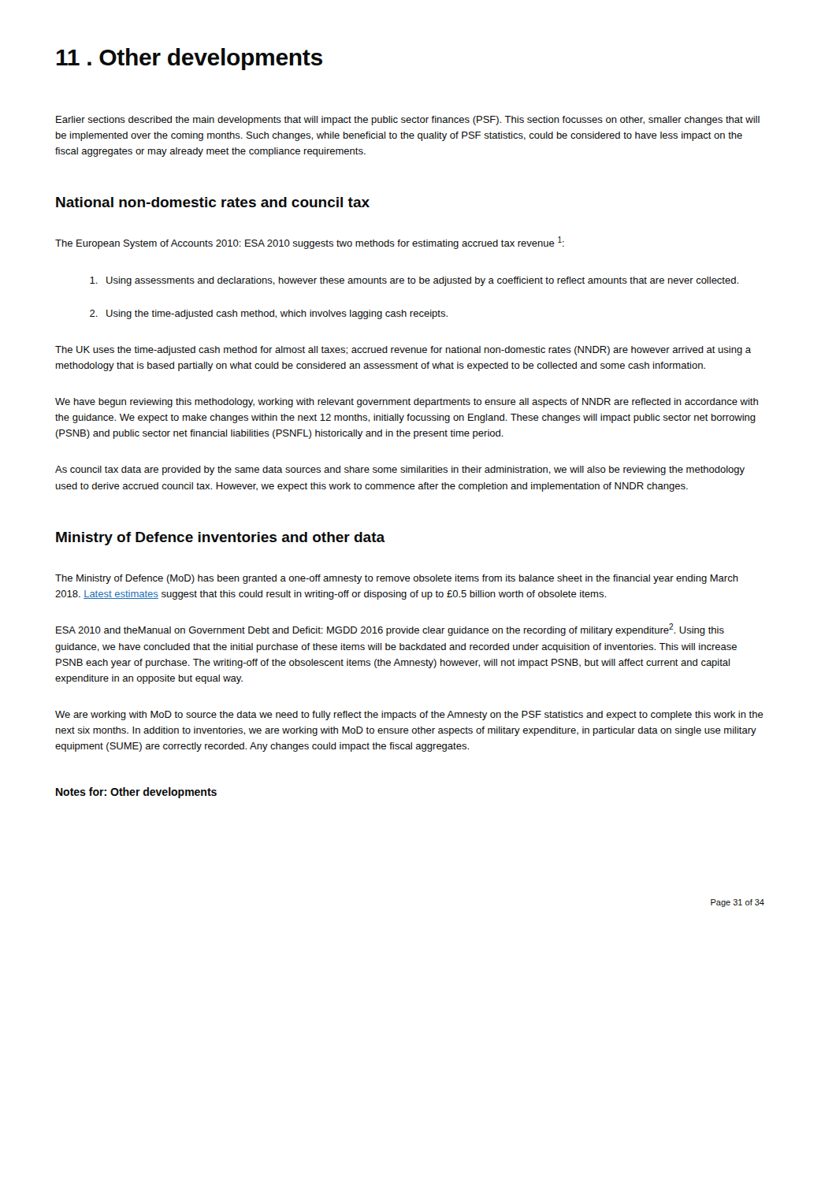11 . Other developments
Earlier sections described the main developments that will impact the public sector finances (PSF). This section focusses on other, smaller changes that will be implemented over the coming months. Such changes, while beneficial to the quality of PSF statistics, could be considered to have less impact on the fiscal aggregates or may already meet the compliance requirements.
National non-domestic rates and council tax
The European System of Accounts 2010: ESA 2010 suggests two methods for estimating accrued tax revenue 1:
Using assessments and declarations, however these amounts are to be adjusted by a coefficient to reflect amounts that are never collected.
Using the time-adjusted cash method, which involves lagging cash receipts.
The UK uses the time-adjusted cash method for almost all taxes; accrued revenue for national non-domestic rates (NNDR) are however arrived at using a methodology that is based partially on what could be considered an assessment of what is expected to be collected and some cash information.
We have begun reviewing this methodology, working with relevant government departments to ensure all aspects of NNDR are reflected in accordance with the guidance. We expect to make changes within the next 12 months, initially focussing on England. These changes will impact public sector net borrowing (PSNB) and public sector net financial liabilities (PSNFL) historically and in the present time period.
As council tax data are provided by the same data sources and share some similarities in their administration, we will also be reviewing the methodology used to derive accrued council tax. However, we expect this work to commence after the completion and implementation of NNDR changes.
Ministry of Defence inventories and other data
The Ministry of Defence (MoD) has been granted a one-off amnesty to remove obsolete items from its balance sheet in the financial year ending March 2018. Latest estimates suggest that this could result in writing-off or disposing of up to £0.5 billion worth of obsolete items.
ESA 2010 and theManual on Government Debt and Deficit: MGDD 2016 provide clear guidance on the recording of military expenditure2. Using this guidance, we have concluded that the initial purchase of these items will be backdated and recorded under acquisition of inventories. This will increase PSNB each year of purchase. The writing-off of the obsolescent items (the Amnesty) however, will not impact PSNB, but will affect current and capital expenditure in an opposite but equal way.
We are working with MoD to source the data we need to fully reflect the impacts of the Amnesty on the PSF statistics and expect to complete this work in the next six months. In addition to inventories, we are working with MoD to ensure other aspects of military expenditure, in particular data on single use military equipment (SUME) are correctly recorded. Any changes could impact the fiscal aggregates.
Notes for: Other developments
Page 31 of 34